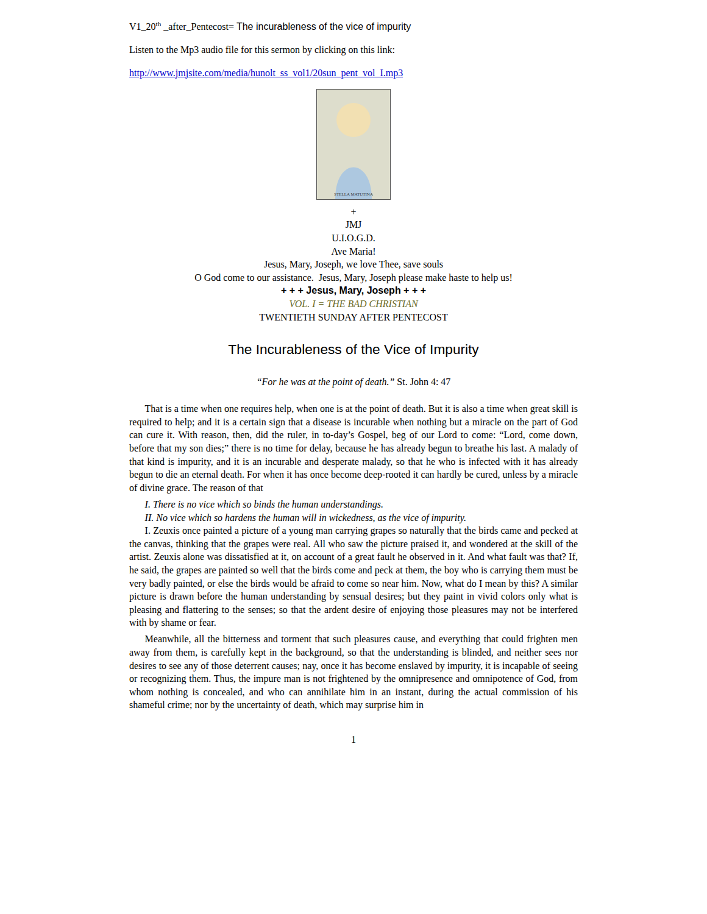V1_20th _after_Pentecost= The incurableness of the vice of impurity
Listen to the Mp3 audio file for this sermon by clicking on this link:
http://www.jmjsite.com/media/hunolt_ss_vol1/20sun_pent_vol_I.mp3
+
JMJ
U.I.O.G.D.
Ave Maria!
Jesus, Mary, Joseph, we love Thee, save souls
O God come to our assistance. Jesus, Mary, Joseph please make haste to help us!
+ + + Jesus, Mary, Joseph + + +
VOL. I = THE BAD CHRISTIAN
TWENTIETH SUNDAY AFTER PENTECOST
The Incurableness of the Vice of Impurity
“For he was at the point of death.” St. John 4: 47
That is a time when one requires help, when one is at the point of death. But it is also a time when great skill is required to help; and it is a certain sign that a disease is incurable when nothing but a miracle on the part of God can cure it. With reason, then, did the ruler, in to-day’s Gospel, beg of our Lord to come: “Lord, come down, before that my son dies;” there is no time for delay, because he has already begun to breathe his last. A malady of that kind is impurity, and it is an incurable and desperate malady, so that he who is infected with it has already begun to die an eternal death. For when it has once become deep-rooted it can hardly be cured, unless by a miracle of divine grace. The reason of that
I. There is no vice which so binds the human understandings.
II. No vice which so hardens the human will in wickedness, as the vice of impurity.
I. Zeuxis once painted a picture of a young man carrying grapes so naturally that the birds came and pecked at the canvas, thinking that the grapes were real. All who saw the picture praised it, and wondered at the skill of the artist. Zeuxis alone was dissatisfied at it, on account of a great fault he observed in it. And what fault was that? If, he said, the grapes are painted so well that the birds come and peck at them, the boy who is carrying them must be very badly painted, or else the birds would be afraid to come so near him. Now, what do I mean by this? A similar picture is drawn before the human understanding by sensual desires; but they paint in vivid colors only what is pleasing and flattering to the senses; so that the ardent desire of enjoying those pleasures may not be interfered with by shame or fear.
Meanwhile, all the bitterness and torment that such pleasures cause, and everything that could frighten men away from them, is carefully kept in the background, so that the understanding is blinded, and neither sees nor desires to see any of those deterrent causes; nay, once it has become enslaved by impurity, it is incapable of seeing or recognizing them. Thus, the impure man is not frightened by the omnipresence and omnipotence of God, from whom nothing is concealed, and who can annihilate him in an instant, during the actual commission of his shameful crime; nor by the uncertainty of death, which may surprise him in
1